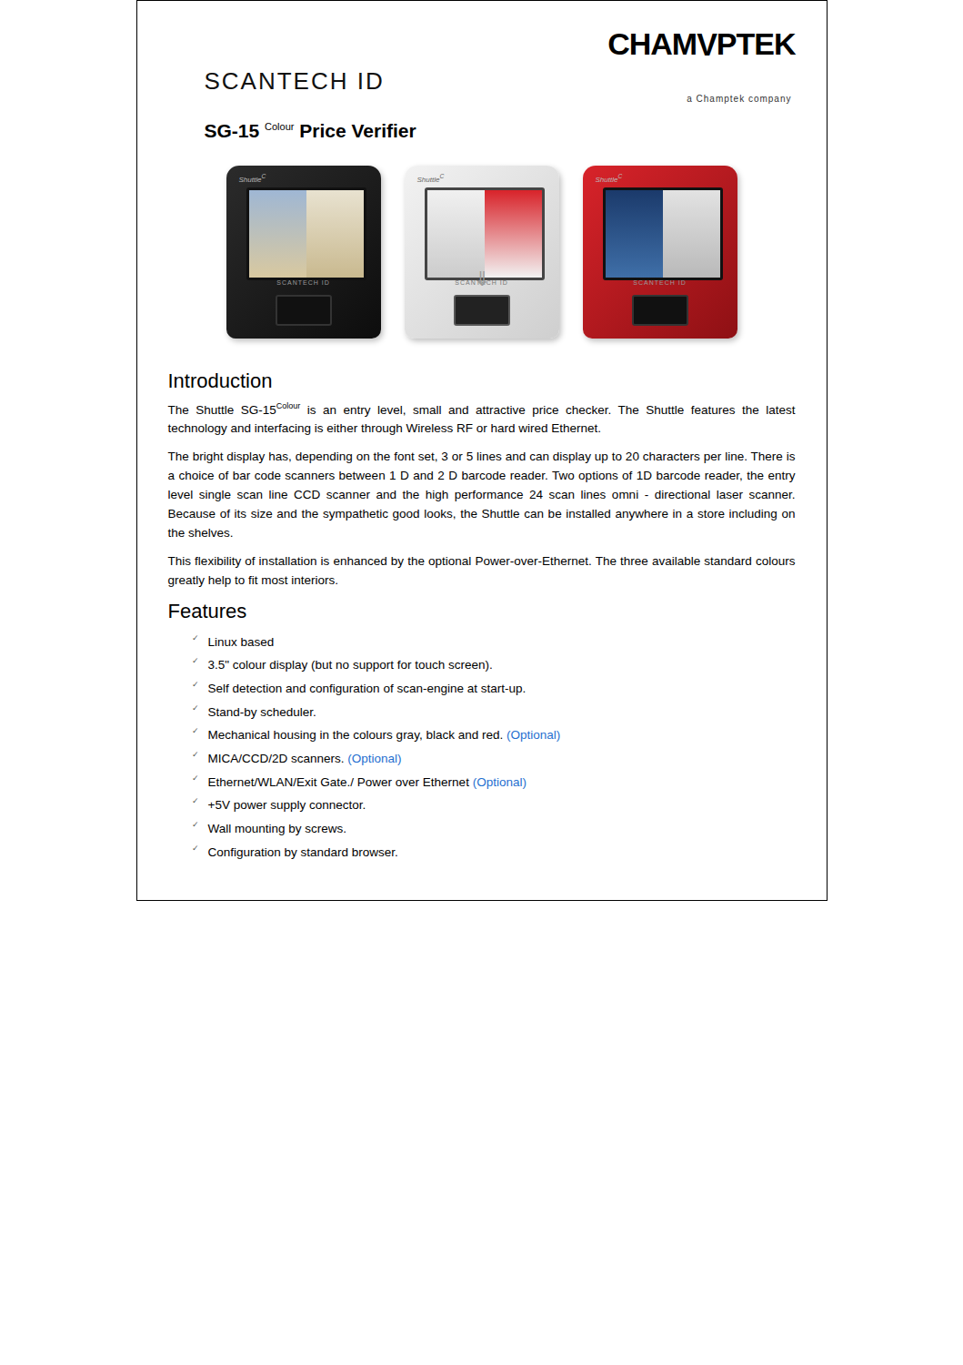CHAMVPTEK
SCANTECH ID
a Champtek company
SG-15 Colour Price Verifier
ShuttleC
SCANTECH ID
ShuttleC
SCANTECH ID
⇓
ShuttleC
SCANTECH ID
Introduction
The Shuttle SG-15Colour is an entry level, small and attractive price checker. The Shuttle features the latest technology and interfacing is either through Wireless RF or hard wired Ethernet.
The bright display has, depending on the font set, 3 or 5 lines and can display up to 20 characters per line. There is a choice of bar code scanners between 1 D and 2 D barcode reader. Two options of 1D barcode reader, the entry level single scan line CCD scanner and the high performance 24 scan lines omni - directional laser scanner. Because of its size and the sympathetic good looks, the Shuttle can be installed anywhere in a store including on the shelves.
This flexibility of installation is enhanced by the optional Power-over-Ethernet. The three available standard colours greatly help to fit most interiors.
Features
Linux based
3.5" colour display (but no support for touch screen).
Self detection and configuration of scan-engine at start-up.
Stand-by scheduler.
Mechanical housing in the colours gray, black and red. (Optional)
MICA/CCD/2D scanners. (Optional)
Ethernet/WLAN/Exit Gate./ Power over Ethernet (Optional)
+5V power supply connector.
Wall mounting by screws.
Configuration by standard browser.